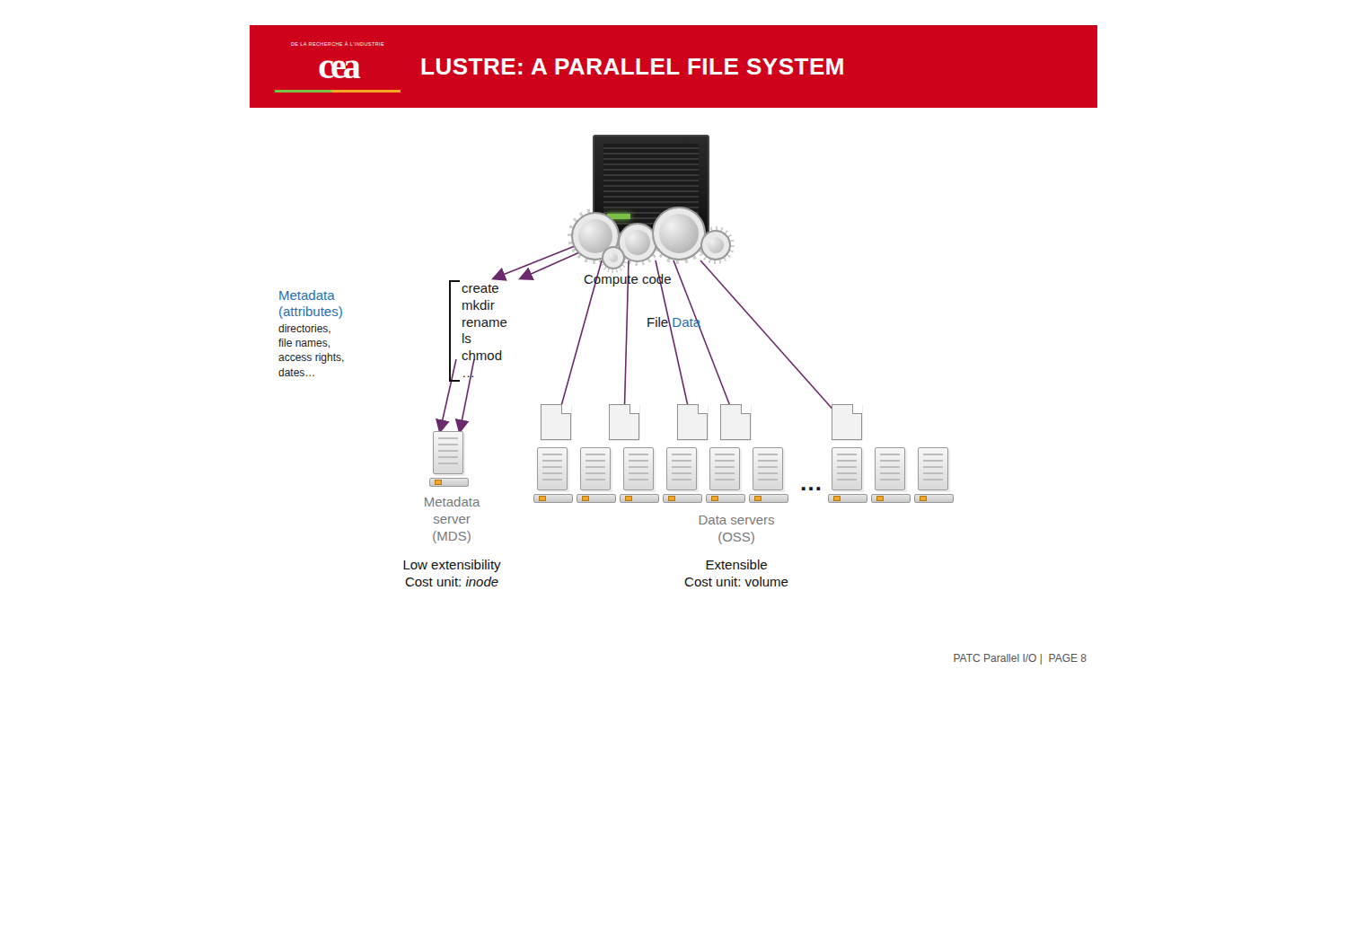De la recherche à l'industrie
cea
LUSTRE: A PARALLEL FILE SYSTEM
Compute code
File Data
Metadata
(attributes)
directories,
file names,
access rights,
dates…
create
mkdir
rename
ls
chmod
…
Metadata
server
(MDS)
Low extensibility
Cost unit: inode
…
Data servers
(OSS)
Extensible
Cost unit: volume
PATC Parallel I/O | PAGE 8